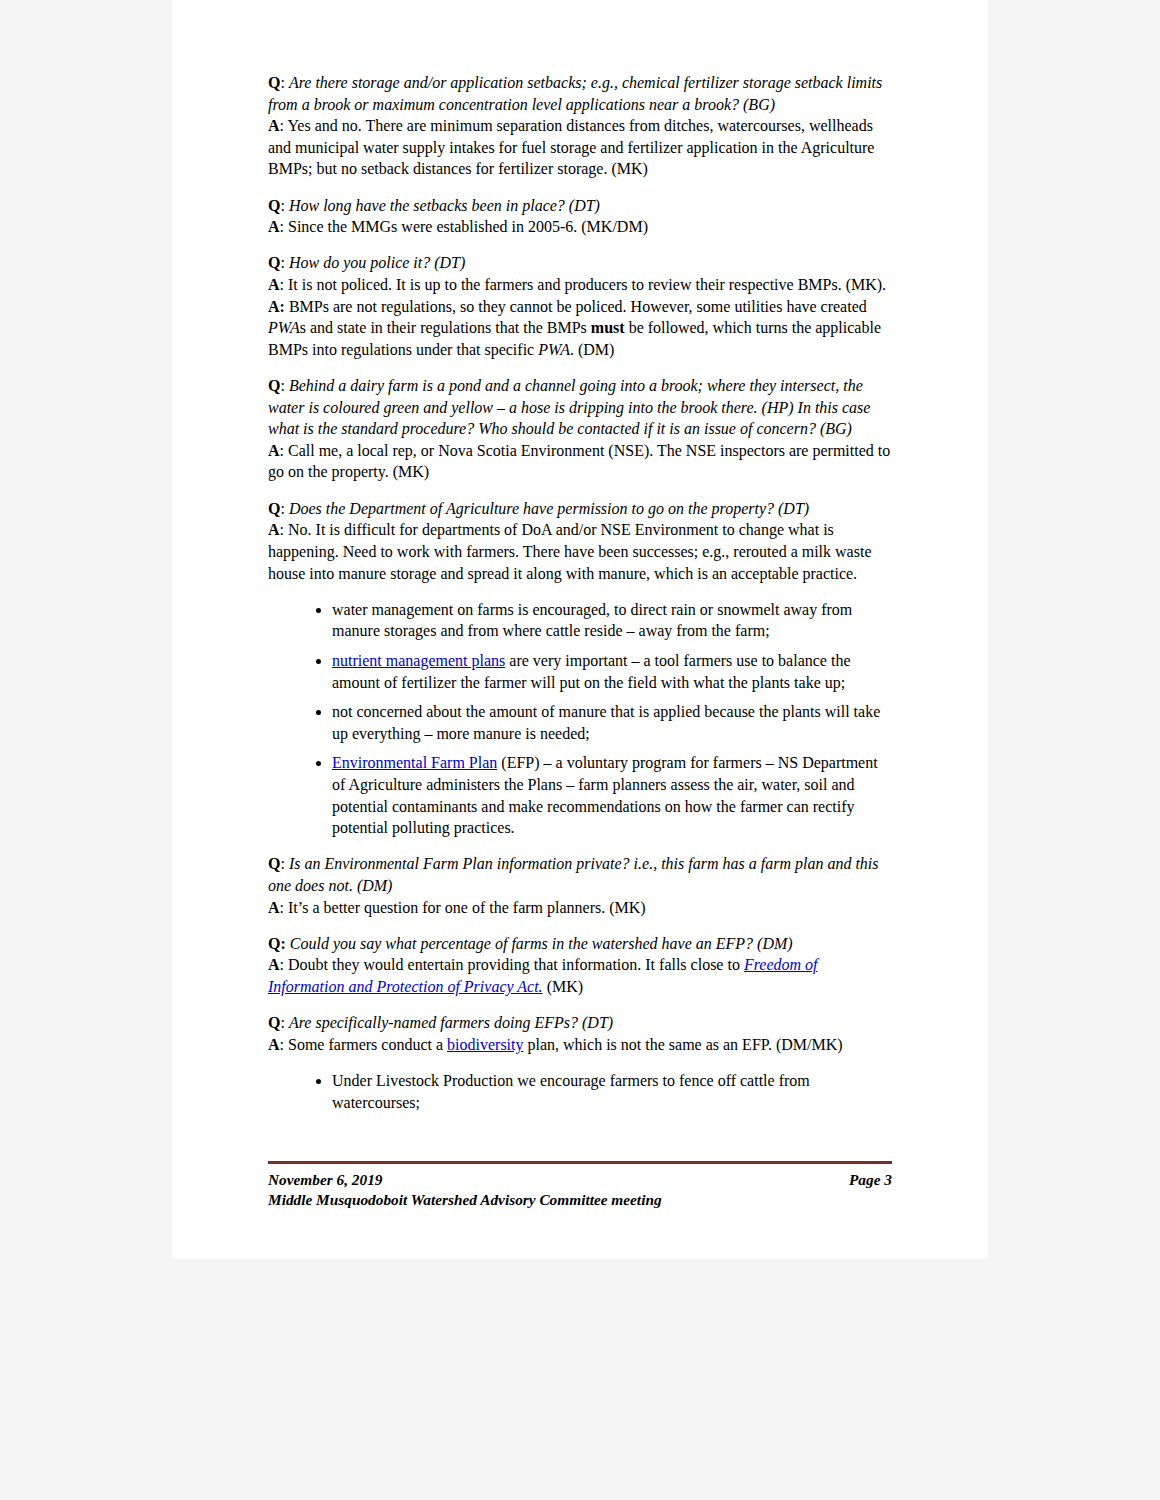Q: Are there storage and/or application setbacks; e.g., chemical fertilizer storage setback limits from a brook or maximum concentration level applications near a brook? (BG)
A: Yes and no. There are minimum separation distances from ditches, watercourses, wellheads and municipal water supply intakes for fuel storage and fertilizer application in the Agriculture BMPs; but no setback distances for fertilizer storage. (MK)
Q: How long have the setbacks been in place? (DT)
A: Since the MMGs were established in 2005-6. (MK/DM)
Q: How do you police it? (DT)
A: It is not policed. It is up to the farmers and producers to review their respective BMPs. (MK).
A: BMPs are not regulations, so they cannot be policed. However, some utilities have created PWAs and state in their regulations that the BMPs must be followed, which turns the applicable BMPs into regulations under that specific PWA. (DM)
Q: Behind a dairy farm is a pond and a channel going into a brook; where they intersect, the water is coloured green and yellow – a hose is dripping into the brook there. (HP) In this case what is the standard procedure? Who should be contacted if it is an issue of concern? (BG)
A: Call me, a local rep, or Nova Scotia Environment (NSE). The NSE inspectors are permitted to go on the property. (MK)
Q: Does the Department of Agriculture have permission to go on the property? (DT)
A: No. It is difficult for departments of DoA and/or NSE Environment to change what is happening. Need to work with farmers. There have been successes; e.g., rerouted a milk waste house into manure storage and spread it along with manure, which is an acceptable practice.
water management on farms is encouraged, to direct rain or snowmelt away from manure storages and from where cattle reside – away from the farm;
nutrient management plans are very important – a tool farmers use to balance the amount of fertilizer the farmer will put on the field with what the plants take up;
not concerned about the amount of manure that is applied because the plants will take up everything – more manure is needed;
Environmental Farm Plan (EFP) – a voluntary program for farmers – NS Department of Agriculture administers the Plans – farm planners assess the air, water, soil and potential contaminants and make recommendations on how the farmer can rectify potential polluting practices.
Q: Is an Environmental Farm Plan information private? i.e., this farm has a farm plan and this one does not. (DM)
A: It’s a better question for one of the farm planners. (MK)
Q: Could you say what percentage of farms in the watershed have an EFP? (DM)
A: Doubt they would entertain providing that information. It falls close to Freedom of Information and Protection of Privacy Act. (MK)
Q: Are specifically-named farmers doing EFPs? (DT)
A: Some farmers conduct a biodiversity plan, which is not the same as an EFP. (DM/MK)
Under Livestock Production we encourage farmers to fence off cattle from watercourses;
November 6, 2019 Middle Musquodoboit Watershed Advisory Committee meeting
Page 3